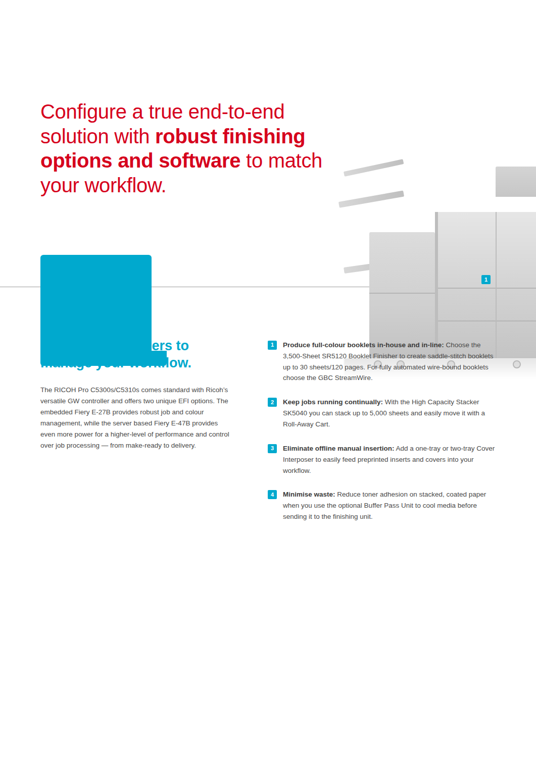Configure a true end-to-end solution with robust finishing options and software to match your workflow.
1
Powerful controllers to manage your workflow.
The RICOH Pro C5300s/C5310s comes standard with Ricoh’s versatile GW controller and offers two unique EFI options. The embedded Fiery E-27B provides robust job and colour management, while the server based Fiery E-47B provides even more power for a higher-level of performance and control over job processing — from make-ready to delivery.
1 Produce full-colour booklets in-house and in-line: Choose the 3,500-Sheet SR5120 Booklet Finisher to create saddle-stitch booklets up to 30 sheets/120 pages. For fully automated wire-bound booklets choose the GBC StreamWire.
2 Keep jobs running continually: With the High Capacity Stacker SK5040 you can stack up to 5,000 sheets and easily move it with a Roll-Away Cart.
3 Eliminate offline manual insertion: Add a one-tray or two-tray Cover Interposer to easily feed preprinted inserts and covers into your workflow.
4 Minimise waste: Reduce toner adhesion on stacked, coated paper when you use the optional Buffer Pass Unit to cool media before sending it to the finishing unit.